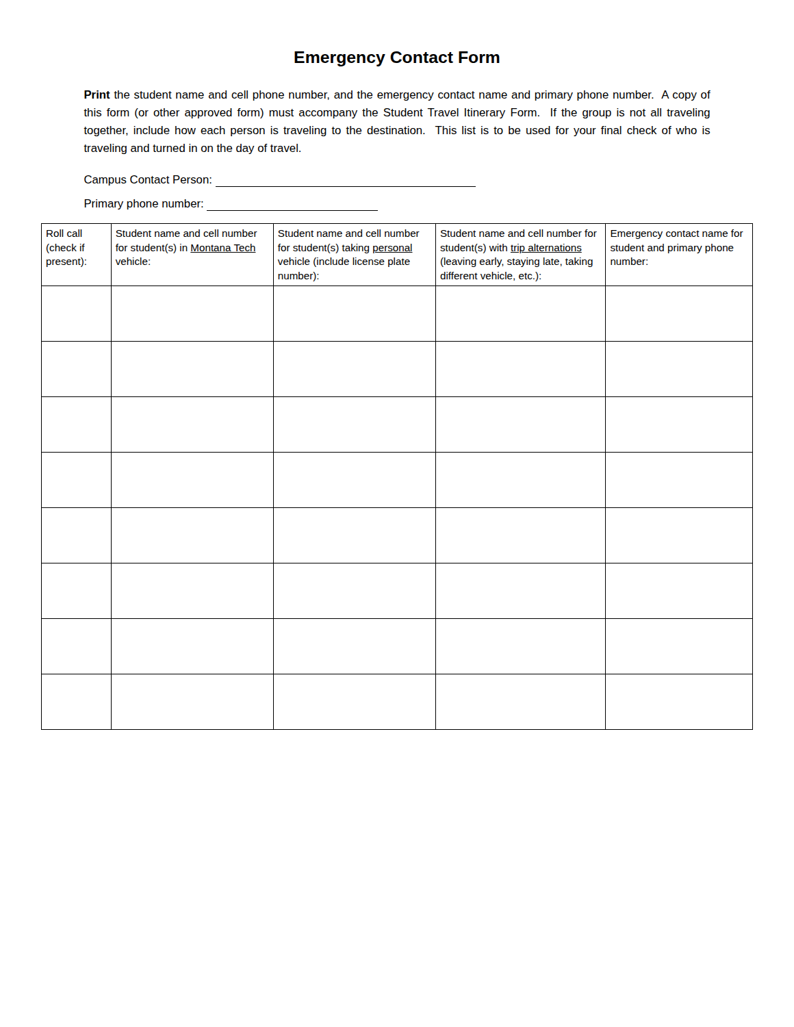Emergency Contact Form
Print the student name and cell phone number, and the emergency contact name and primary phone number. A copy of this form (or other approved form) must accompany the Student Travel Itinerary Form. If the group is not all traveling together, include how each person is traveling to the destination. This list is to be used for your final check of who is traveling and turned in on the day of travel.
Campus Contact Person:
Primary phone number:
| Roll call (check if present): | Student name and cell number for student(s) in Montana Tech vehicle: | Student name and cell number for student(s) taking personal vehicle (include license plate number): | Student name and cell number for student(s) with trip alternations (leaving early, staying late, taking different vehicle, etc.): | Emergency contact name for student and primary phone number: |
| --- | --- | --- | --- | --- |